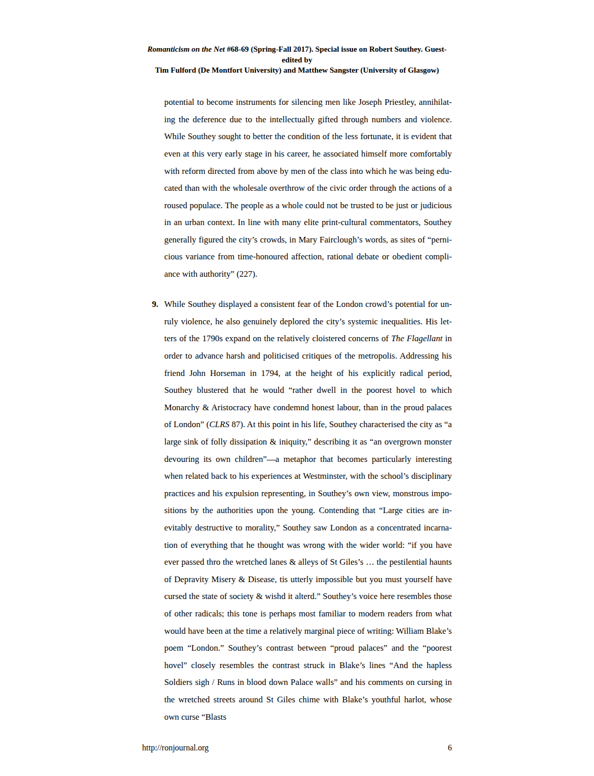Romanticism on the Net #68-69 (Spring-Fall 2017). Special issue on Robert Southey. Guest-edited by Tim Fulford (De Montfort University) and Matthew Sangster (University of Glasgow)
potential to become instruments for silencing men like Joseph Priestley, annihilating the deference due to the intellectually gifted through numbers and violence. While Southey sought to better the condition of the less fortunate, it is evident that even at this very early stage in his career, he associated himself more comfortably with reform directed from above by men of the class into which he was being educated than with the wholesale overthrow of the civic order through the actions of a roused populace. The people as a whole could not be trusted to be just or judicious in an urban context. In line with many elite print-cultural commentators, Southey generally figured the city’s crowds, in Mary Fairclough’s words, as sites of “pernicious variance from time-honoured affection, rational debate or obedient compliance with authority” (227).
9. While Southey displayed a consistent fear of the London crowd’s potential for unruly violence, he also genuinely deplored the city’s systemic inequalities. His letters of the 1790s expand on the relatively cloistered concerns of The Flagellant in order to advance harsh and politicised critiques of the metropolis. Addressing his friend John Horseman in 1794, at the height of his explicitly radical period, Southey blustered that he would “rather dwell in the poorest hovel to which Monarchy & Aristocracy have condemnd honest labour, than in the proud palaces of London” (CLRS 87). At this point in his life, Southey characterised the city as “a large sink of folly dissipation & iniquity,” describing it as “an overgrown monster devouring its own children”—a metaphor that becomes particularly interesting when related back to his experiences at Westminster, with the school’s disciplinary practices and his expulsion representing, in Southey’s own view, monstrous impositions by the authorities upon the young. Contending that “Large cities are inevitably destructive to morality,” Southey saw London as a concentrated incarnation of everything that he thought was wrong with the wider world: “if you have ever passed thro the wretched lanes & alleys of St Giles’s … the pestilential haunts of Depravity Misery & Disease, tis utterly impossible but you must yourself have cursed the state of society & wishd it alterd.” Southey’s voice here resembles those of other radicals; this tone is perhaps most familiar to modern readers from what would have been at the time a relatively marginal piece of writing: William Blake’s poem “London.” Southey’s contrast between “proud palaces” and the “poorest hovel” closely resembles the contrast struck in Blake’s lines “And the hapless Soldiers sigh / Runs in blood down Palace walls” and his comments on cursing in the wretched streets around St Giles chime with Blake’s youthful harlot, whose own curse “Blasts
http://ronjournal.org 6